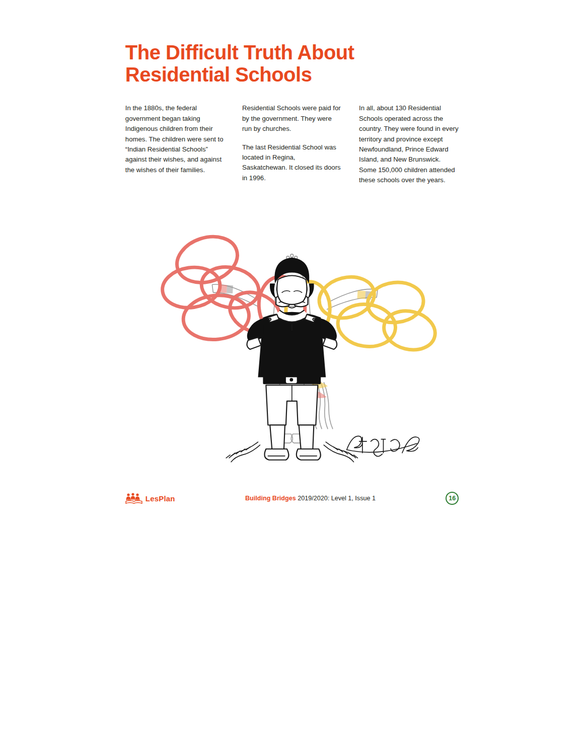The Difficult Truth About
Residential Schools
In the 1880s, the federal government began taking Indigenous children from their homes. The children were sent to “Indian Residential Schools” against their wishes, and against the wishes of their families.
Residential Schools were paid for by the government. They were run by churches.
The last Residential School was located in Regina, Saskatchewan. It closed its doors in 1996.
In all, about 130 Residential Schools operated across the country. They were found in every territory and province except Newfoundland, Prince Edward Island, and New Brunswick. Some 150,000 children attended these schools over the years.
LesPlan
Building Bridges 2019/2020: Level 1, Issue 1
16